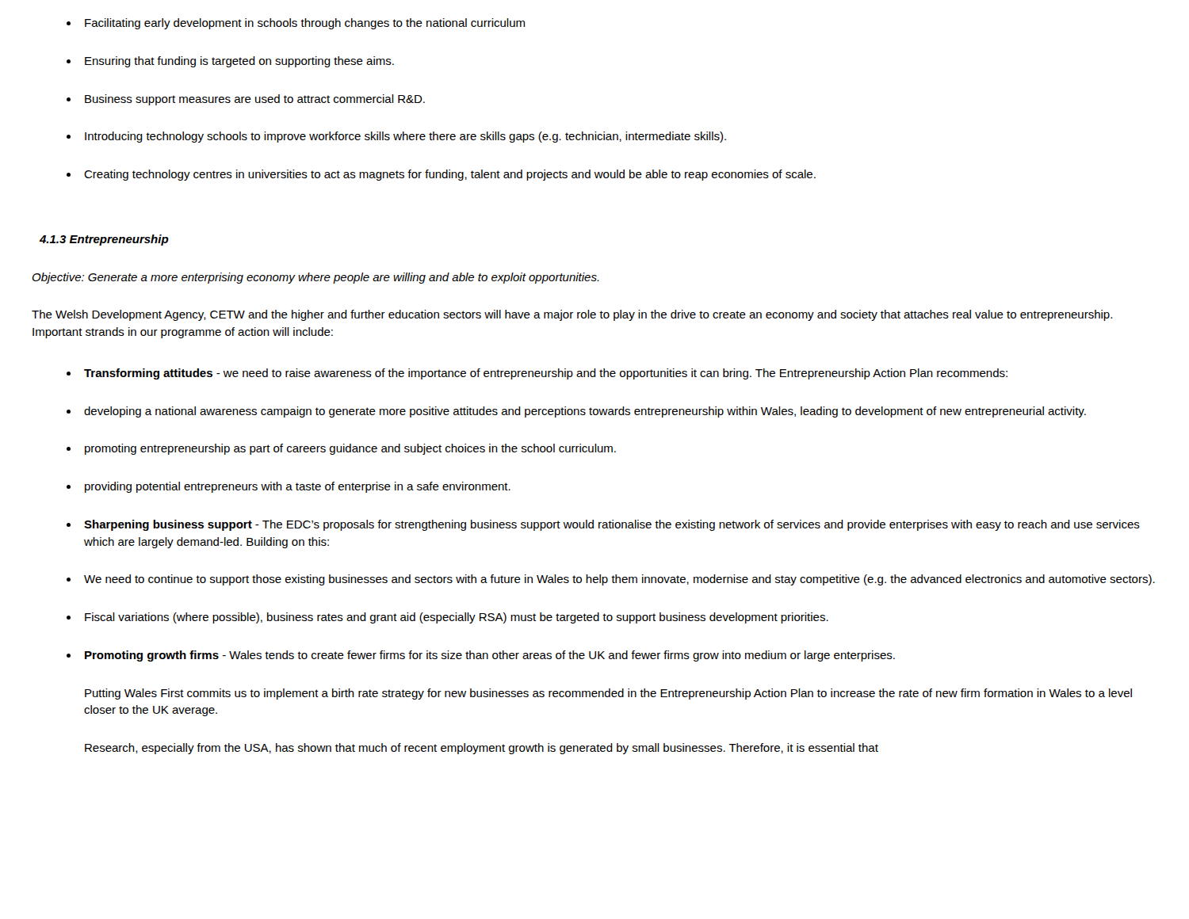Facilitating early development in schools through changes to the national curriculum
Ensuring that funding is targeted on supporting these aims.
Business support measures are used to attract commercial R&D.
Introducing technology schools to improve workforce skills where there are skills gaps (e.g. technician, intermediate skills).
Creating technology centres in universities to act as magnets for funding, talent and projects and would be able to reap economies of scale.
4.1.3 Entrepreneurship
Objective: Generate a more enterprising economy where people are willing and able to exploit opportunities.
The Welsh Development Agency, CETW and the higher and further education sectors will have a major role to play in the drive to create an economy and society that attaches real value to entrepreneurship. Important strands in our programme of action will include:
Transforming attitudes - we need to raise awareness of the importance of entrepreneurship and the opportunities it can bring. The Entrepreneurship Action Plan recommends:
developing a national awareness campaign to generate more positive attitudes and perceptions towards entrepreneurship within Wales, leading to development of new entrepreneurial activity.
promoting entrepreneurship as part of careers guidance and subject choices in the school curriculum.
providing potential entrepreneurs with a taste of enterprise in a safe environment.
Sharpening business support - The EDC’s proposals for strengthening business support would rationalise the existing network of services and provide enterprises with easy to reach and use services which are largely demand-led. Building on this:
We need to continue to support those existing businesses and sectors with a future in Wales to help them innovate, modernise and stay competitive (e.g. the advanced electronics and automotive sectors).
Fiscal variations (where possible), business rates and grant aid (especially RSA) must be targeted to support business development priorities.
Promoting growth firms - Wales tends to create fewer firms for its size than other areas of the UK and fewer firms grow into medium or large enterprises.
Putting Wales First commits us to implement a birth rate strategy for new businesses as recommended in the Entrepreneurship Action Plan to increase the rate of new firm formation in Wales to a level closer to the UK average.
Research, especially from the USA, has shown that much of recent employment growth is generated by small businesses. Therefore, it is essential that